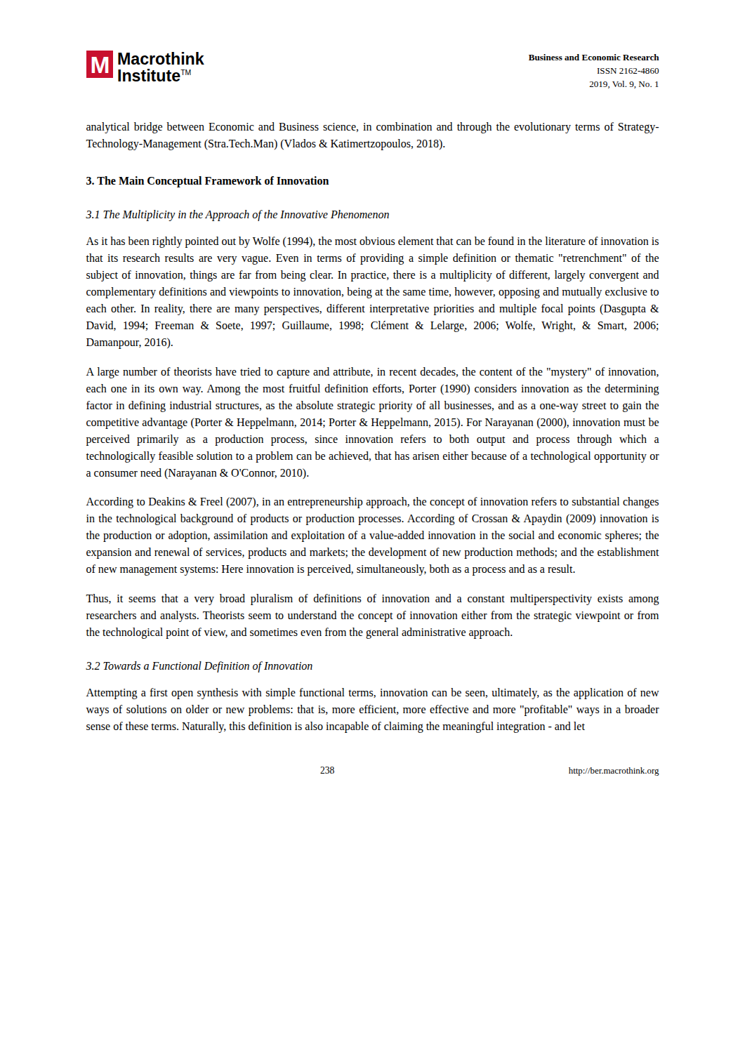M
Macrothink
InstituteTM
Business and Economic Research
ISSN 2162-4860
2019, Vol. 9, No. 1
analytical bridge between Economic and Business science, in combination and through the evolutionary terms of Strategy-Technology-Management (Stra.Tech.Man) (Vlados & Katimertzopoulos, 2018).
3. The Main Conceptual Framework of Innovation
3.1 The Multiplicity in the Approach of the Innovative Phenomenon
As it has been rightly pointed out by Wolfe (1994), the most obvious element that can be found in the literature of innovation is that its research results are very vague. Even in terms of providing a simple definition or thematic "retrenchment" of the subject of innovation, things are far from being clear. In practice, there is a multiplicity of different, largely convergent and complementary definitions and viewpoints to innovation, being at the same time, however, opposing and mutually exclusive to each other. In reality, there are many perspectives, different interpretative priorities and multiple focal points (Dasgupta & David, 1994; Freeman & Soete, 1997; Guillaume, 1998; Clément & Lelarge, 2006; Wolfe, Wright, & Smart, 2006; Damanpour, 2016).
A large number of theorists have tried to capture and attribute, in recent decades, the content of the "mystery" of innovation, each one in its own way. Among the most fruitful definition efforts, Porter (1990) considers innovation as the determining factor in defining industrial structures, as the absolute strategic priority of all businesses, and as a one-way street to gain the competitive advantage (Porter & Heppelmann, 2014; Porter & Heppelmann, 2015). For Narayanan (2000), innovation must be perceived primarily as a production process, since innovation refers to both output and process through which a technologically feasible solution to a problem can be achieved, that has arisen either because of a technological opportunity or a consumer need (Narayanan & O'Connor, 2010).
According to Deakins & Freel (2007), in an entrepreneurship approach, the concept of innovation refers to substantial changes in the technological background of products or production processes. According of Crossan & Apaydin (2009) innovation is the production or adoption, assimilation and exploitation of a value-added innovation in the social and economic spheres; the expansion and renewal of services, products and markets; the development of new production methods; and the establishment of new management systems: Here innovation is perceived, simultaneously, both as a process and as a result.
Thus, it seems that a very broad pluralism of definitions of innovation and a constant multiperspectivity exists among researchers and analysts. Theorists seem to understand the concept of innovation either from the strategic viewpoint or from the technological point of view, and sometimes even from the general administrative approach.
3.2 Towards a Functional Definition of Innovation
Attempting a first open synthesis with simple functional terms, innovation can be seen, ultimately, as the application of new ways of solutions on older or new problems: that is, more efficient, more effective and more "profitable" ways in a broader sense of these terms. Naturally, this definition is also incapable of claiming the meaningful integration - and let
238 http://ber.macrothink.org